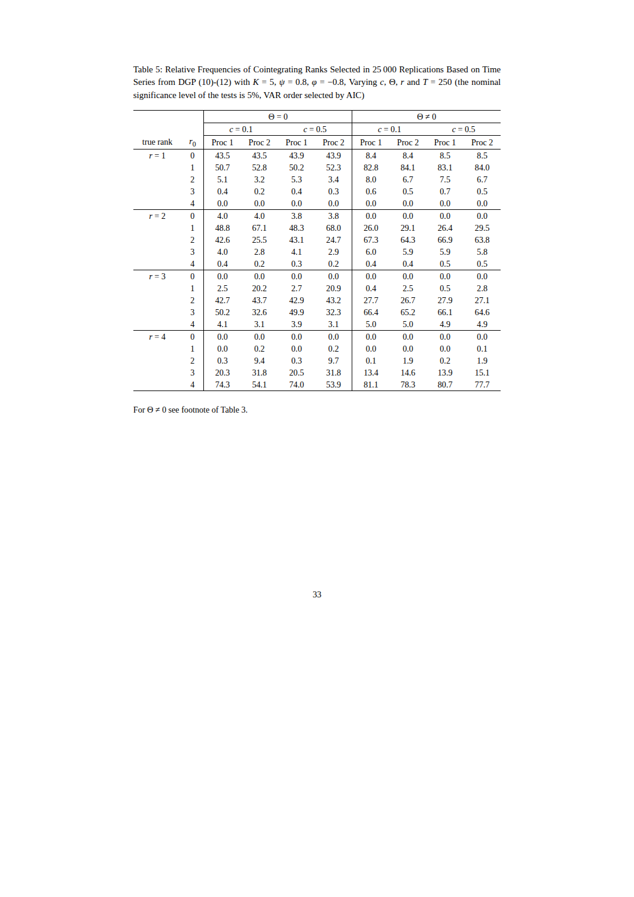Table 5: Relative Frequencies of Cointegrating Ranks Selected in 25 000 Replications Based on Time Series from DGP (10)-(12) with K = 5, ψ = 0.8, φ = −0.8, Varying c, Θ, r and T = 250 (the nominal significance level of the tests is 5%, VAR order selected by AIC)
| | | Θ = 0 | Θ ≠ 0 |
| | | c = 0.1 | c = 0.5 | c = 0.1 | c = 0.5 |
| true rank | r 0 | Proc 1 | Proc 2 | Proc 1 | Proc 2 | Proc 1 | Proc 2 | Proc 1 | Proc 2 |
| r = 1 | 0 | 43.5 | 43.5 | 43.9 | 43.9 | 8.4 | 8.4 | 8.5 | 8.5 |
| | 1 | 50.7 | 52.8 | 50.2 | 52.3 | 82.8 | 84.1 | 83.1 | 84.0 |
| | 2 | 5.1 | 3.2 | 5.3 | 3.4 | 8.0 | 6.7 | 7.5 | 6.7 |
| | 3 | 0.4 | 0.2 | 0.4 | 0.3 | 0.6 | 0.5 | 0.7 | 0.5 |
| | 4 | 0.0 | 0.0 | 0.0 | 0.0 | 0.0 | 0.0 | 0.0 | 0.0 |
| r = 2 | 0 | 4.0 | 4.0 | 3.8 | 3.8 | 0.0 | 0.0 | 0.0 | 0.0 |
| | 1 | 48.8 | 67.1 | 48.3 | 68.0 | 26.0 | 29.1 | 26.4 | 29.5 |
| | 2 | 42.6 | 25.5 | 43.1 | 24.7 | 67.3 | 64.3 | 66.9 | 63.8 |
| | 3 | 4.0 | 2.8 | 4.1 | 2.9 | 6.0 | 5.9 | 5.9 | 5.8 |
| | 4 | 0.4 | 0.2 | 0.3 | 0.2 | 0.4 | 0.4 | 0.5 | 0.5 |
| r = 3 | 0 | 0.0 | 0.0 | 0.0 | 0.0 | 0.0 | 0.0 | 0.0 | 0.0 |
| | 1 | 2.5 | 20.2 | 2.7 | 20.9 | 0.4 | 2.5 | 0.5 | 2.8 |
| | 2 | 42.7 | 43.7 | 42.9 | 43.2 | 27.7 | 26.7 | 27.9 | 27.1 |
| | 3 | 50.2 | 32.6 | 49.9 | 32.3 | 66.4 | 65.2 | 66.1 | 64.6 |
| | 4 | 4.1 | 3.1 | 3.9 | 3.1 | 5.0 | 5.0 | 4.9 | 4.9 |
| r = 4 | 0 | 0.0 | 0.0 | 0.0 | 0.0 | 0.0 | 0.0 | 0.0 | 0.0 |
| | 1 | 0.0 | 0.2 | 0.0 | 0.2 | 0.0 | 0.0 | 0.0 | 0.1 |
| | 2 | 0.3 | 9.4 | 0.3 | 9.7 | 0.1 | 1.9 | 0.2 | 1.9 |
| | 3 | 20.3 | 31.8 | 20.5 | 31.8 | 13.4 | 14.6 | 13.9 | 15.1 |
| | 4 | 74.3 | 54.1 | 74.0 | 53.9 | 81.1 | 78.3 | 80.7 | 77.7 |
For Θ ≠ 0 see footnote of Table 3.
33